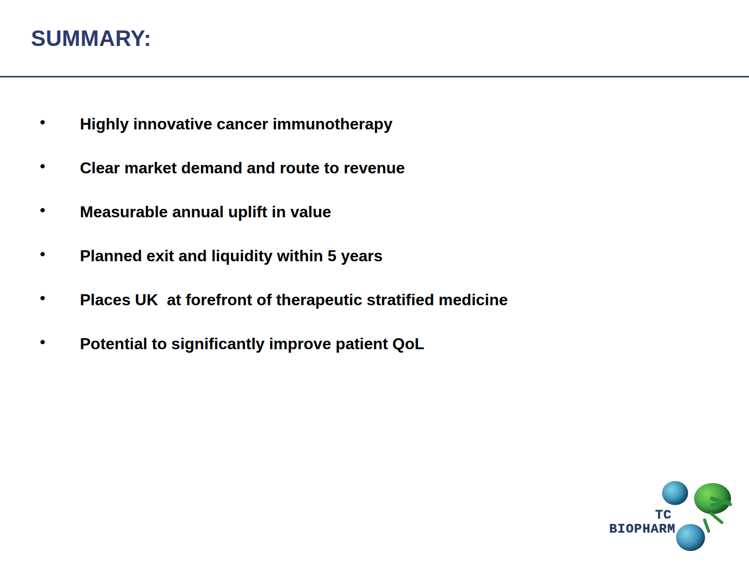SUMMARY:
Highly innovative cancer immunotherapy
Clear market demand and route to revenue
Measurable annual uplift in value
Planned exit and liquidity within 5 years
Places UK at forefront of therapeutic stratified medicine
Potential to significantly improve patient QoL
TC BIOPHARM